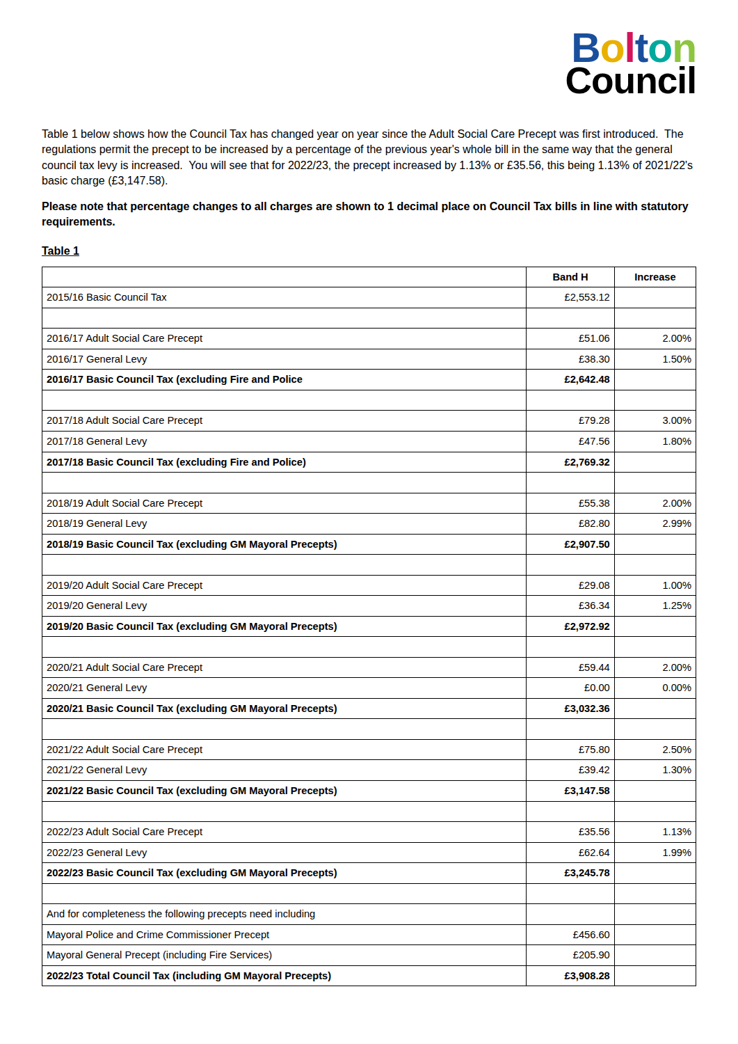Bolton
Council
Table 1 below shows how the Council Tax has changed year on year since the Adult Social Care Precept was first introduced. The regulations permit the precept to be increased by a percentage of the previous year's whole bill in the same way that the general council tax levy is increased. You will see that for 2022/23, the precept increased by 1.13% or £35.56, this being 1.13% of 2021/22's basic charge (£3,147.58).
Please note that percentage changes to all charges are shown to 1 decimal place on Council Tax bills in line with statutory requirements.
Table 1
| | Band H | Increase |
| --- | --- | --- |
| 2015/16 Basic Council Tax | £2,553.12 | |
| 2016/17 Adult Social Care Precept | £51.06 | 2.00% |
| 2016/17 General Levy | £38.30 | 1.50% |
| 2016/17 Basic Council Tax (excluding Fire and Police | £2,642.48 | |
| 2017/18 Adult Social Care Precept | £79.28 | 3.00% |
| 2017/18 General Levy | £47.56 | 1.80% |
| 2017/18 Basic Council Tax (excluding Fire and Police) | £2,769.32 | |
| 2018/19 Adult Social Care Precept | £55.38 | 2.00% |
| 2018/19 General Levy | £82.80 | 2.99% |
| 2018/19 Basic Council Tax (excluding GM Mayoral Precepts) | £2,907.50 | |
| 2019/20 Adult Social Care Precept | £29.08 | 1.00% |
| 2019/20 General Levy | £36.34 | 1.25% |
| 2019/20 Basic Council Tax (excluding GM Mayoral Precepts) | £2,972.92 | |
| 2020/21 Adult Social Care Precept | £59.44 | 2.00% |
| 2020/21 General Levy | £0.00 | 0.00% |
| 2020/21 Basic Council Tax (excluding GM Mayoral Precepts) | £3,032.36 | |
| 2021/22 Adult Social Care Precept | £75.80 | 2.50% |
| 2021/22 General Levy | £39.42 | 1.30% |
| 2021/22 Basic Council Tax (excluding GM Mayoral Precepts) | £3,147.58 | |
| 2022/23 Adult Social Care Precept | £35.56 | 1.13% |
| 2022/23 General Levy | £62.64 | 1.99% |
| 2022/23 Basic Council Tax (excluding GM Mayoral Precepts) | £3,245.78 | |
| And for completeness the following precepts need including | | |
| Mayoral Police and Crime Commissioner Precept | £456.60 | |
| Mayoral General Precept (including Fire Services) | £205.90 | |
| 2022/23 Total Council Tax (including GM Mayoral Precepts) | £3,908.28 | |